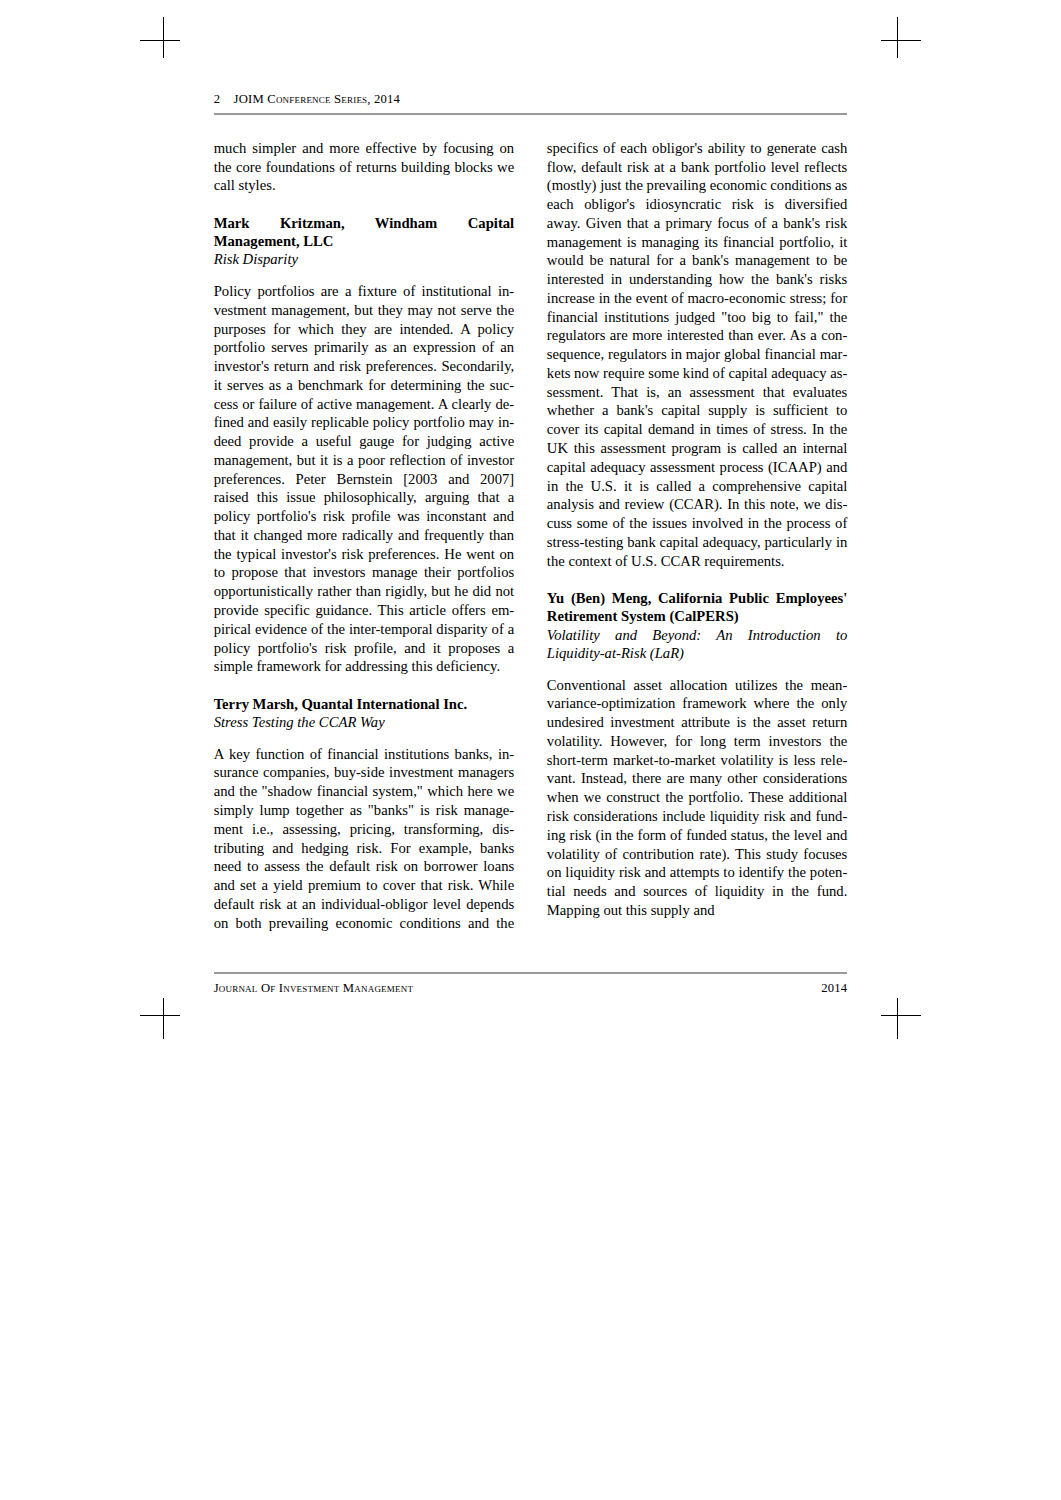2 JOIM Conference Series, 2014
much simpler and more effective by focusing on the core foundations of returns building blocks we call styles.
Mark Kritzman, Windham Capital Management, LLC
Risk Disparity
Policy portfolios are a fixture of institutional investment management, but they may not serve the purposes for which they are intended. A policy portfolio serves primarily as an expression of an investor's return and risk preferences. Secondarily, it serves as a benchmark for determining the success or failure of active management. A clearly defined and easily replicable policy portfolio may indeed provide a useful gauge for judging active management, but it is a poor reflection of investor preferences. Peter Bernstein [2003 and 2007] raised this issue philosophically, arguing that a policy portfolio's risk profile was inconstant and that it changed more radically and frequently than the typical investor's risk preferences. He went on to propose that investors manage their portfolios opportunistically rather than rigidly, but he did not provide specific guidance. This article offers empirical evidence of the inter-temporal disparity of a policy portfolio's risk profile, and it proposes a simple framework for addressing this deficiency.
Terry Marsh, Quantal International Inc.
Stress Testing the CCAR Way
A key function of financial institutions banks, insurance companies, buy-side investment managers and the "shadow financial system," which here we simply lump together as "banks" is risk management i.e., assessing, pricing, transforming, distributing and hedging risk. For example, banks need to assess the default risk on borrower loans and set a yield premium to cover that risk. While default risk at an individual-obligor level depends on both prevailing economic conditions and the specifics of each obligor's ability to generate cash flow, default risk at a bank portfolio level reflects (mostly) just the prevailing economic conditions as each obligor's idiosyncratic risk is diversified away. Given that a primary focus of a bank's risk management is managing its financial portfolio, it would be natural for a bank's management to be interested in understanding how the bank's risks increase in the event of macro-economic stress; for financial institutions judged "too big to fail," the regulators are more interested than ever. As a consequence, regulators in major global financial markets now require some kind of capital adequacy assessment. That is, an assessment that evaluates whether a bank's capital supply is sufficient to cover its capital demand in times of stress. In the UK this assessment program is called an internal capital adequacy assessment process (ICAAP) and in the U.S. it is called a comprehensive capital analysis and review (CCAR). In this note, we discuss some of the issues involved in the process of stress-testing bank capital adequacy, particularly in the context of U.S. CCAR requirements.
Yu (Ben) Meng, California Public Employees' Retirement System (CalPERS)
Volatility and Beyond: An Introduction to Liquidity-at-Risk (LaR)
Conventional asset allocation utilizes the mean-variance-optimization framework where the only undesired investment attribute is the asset return volatility. However, for long term investors the short-term market-to-market volatility is less relevant. Instead, there are many other considerations when we construct the portfolio. These additional risk considerations include liquidity risk and funding risk (in the form of funded status, the level and volatility of contribution rate). This study focuses on liquidity risk and attempts to identify the potential needs and sources of liquidity in the fund. Mapping out this supply and
Journal Of Investment Management 2014